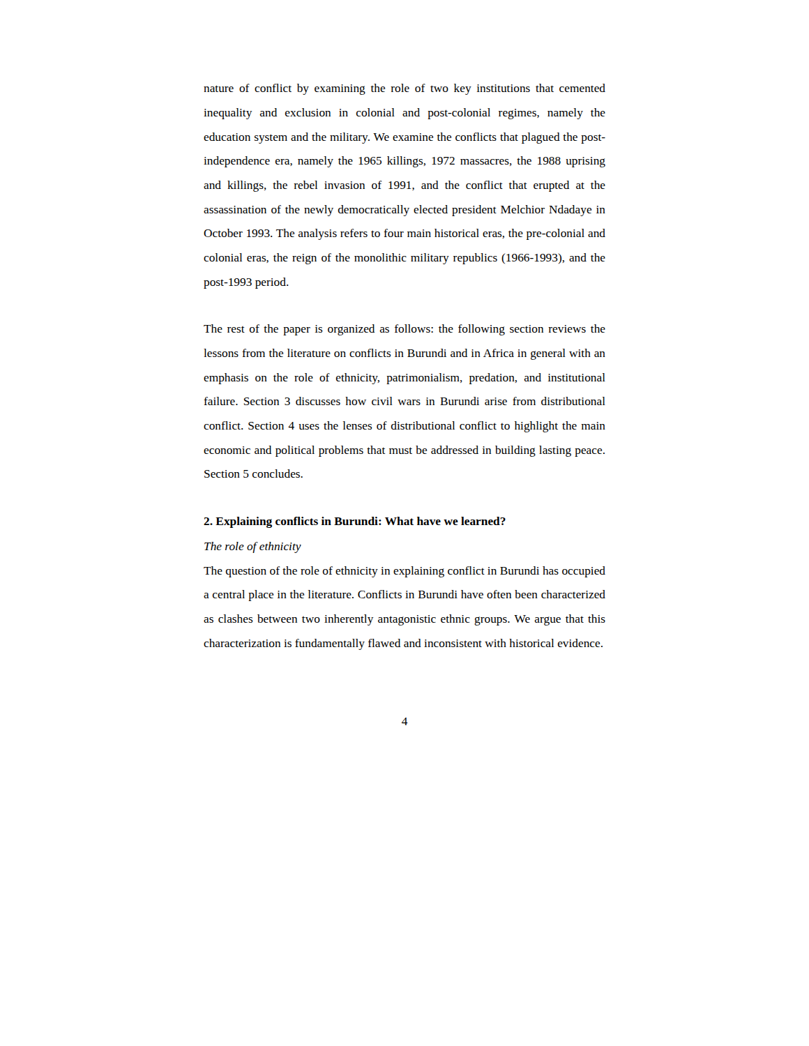nature of conflict by examining the role of two key institutions that cemented inequality and exclusion in colonial and post-colonial regimes, namely the education system and the military. We examine the conflicts that plagued the post-independence era, namely the 1965 killings, 1972 massacres, the 1988 uprising and killings, the rebel invasion of 1991, and the conflict that erupted at the assassination of the newly democratically elected president Melchior Ndadaye in October 1993. The analysis refers to four main historical eras, the pre-colonial and colonial eras, the reign of the monolithic military republics (1966-1993), and the post-1993 period.
The rest of the paper is organized as follows: the following section reviews the lessons from the literature on conflicts in Burundi and in Africa in general with an emphasis on the role of ethnicity, patrimonialism, predation, and institutional failure. Section 3 discusses how civil wars in Burundi arise from distributional conflict. Section 4 uses the lenses of distributional conflict to highlight the main economic and political problems that must be addressed in building lasting peace. Section 5 concludes.
2. Explaining conflicts in Burundi: What have we learned?
The role of ethnicity
The question of the role of ethnicity in explaining conflict in Burundi has occupied a central place in the literature. Conflicts in Burundi have often been characterized as clashes between two inherently antagonistic ethnic groups. We argue that this characterization is fundamentally flawed and inconsistent with historical evidence.
4